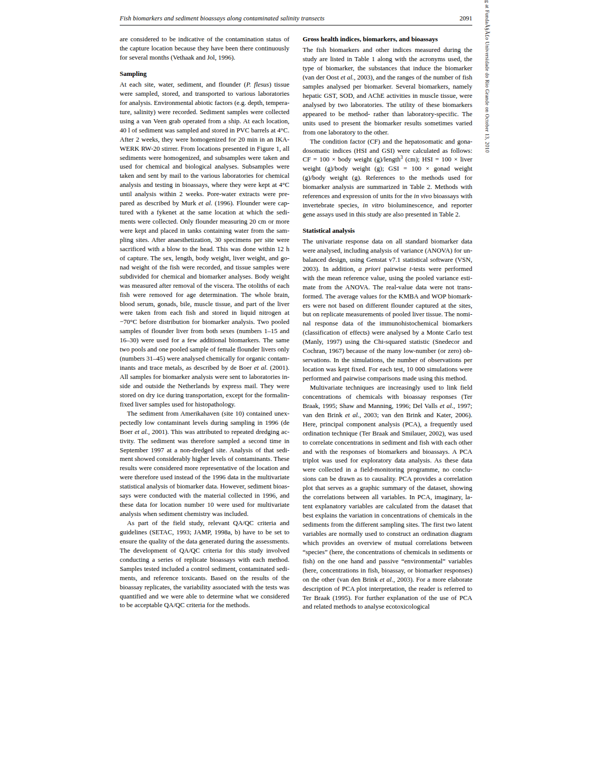Fish biomarkers and sediment bioassays along contaminated salinity transects
2091
Downloaded from icesjms.oxfordjournals.org at FundaÃ§Ã£o Universidade do Rio Grande on October 13, 2010
are considered to be indicative of the contamination status of the capture location because they have been there continuously for several months (Vethaak and Jol, 1996).
Sampling
At each site, water, sediment, and flounder (P. flesus) tissue were sampled, stored, and transported to various laboratories for analysis. Environmental abiotic factors (e.g. depth, temperature, salinity) were recorded. Sediment samples were collected using a van Veen grab operated from a ship. At each location, 40 l of sediment was sampled and stored in PVC barrels at 4°C. After 2 weeks, they were homogenized for 20 min in an IKA-WERK RW-20 stirrer. From locations presented in Figure 1, all sediments were homogenized, and subsamples were taken and used for chemical and biological analyses. Subsamples were taken and sent by mail to the various laboratories for chemical analysis and testing in bioassays, where they were kept at 4°C until analysis within 2 weeks. Pore-water extracts were prepared as described by Murk et al. (1996). Flounder were captured with a fykenet at the same location at which the sediments were collected. Only flounder measuring 20 cm or more were kept and placed in tanks containing water from the sampling sites. After anaesthetization, 30 specimens per site were sacrificed with a blow to the head. This was done within 12 h of capture. The sex, length, body weight, liver weight, and gonad weight of the fish were recorded, and tissue samples were subdivided for chemical and biomarker analyses. Body weight was measured after removal of the viscera. The otoliths of each fish were removed for age determination. The whole brain, blood serum, gonads, bile, muscle tissue, and part of the liver were taken from each fish and stored in liquid nitrogen at −70°C before distribution for biomarker analysis. Two pooled samples of flounder liver from both sexes (numbers 1–15 and 16–30) were used for a few additional biomarkers. The same two pools and one pooled sample of female flounder livers only (numbers 31–45) were analysed chemically for organic contaminants and trace metals, as described by de Boer et al. (2001). All samples for biomarker analysis were sent to laboratories inside and outside the Netherlands by express mail. They were stored on dry ice during transportation, except for the formalin-fixed liver samples used for histopathology.
The sediment from Amerikahaven (site 10) contained unexpectedly low contaminant levels during sampling in 1996 (de Boer et al., 2001). This was attributed to repeated dredging activity. The sediment was therefore sampled a second time in September 1997 at a non-dredged site. Analysis of that sediment showed considerably higher levels of contaminants. These results were considered more representative of the location and were therefore used instead of the 1996 data in the multivariate statistical analysis of biomarker data. However, sediment bioassays were conducted with the material collected in 1996, and these data for location number 10 were used for multivariate analysis when sediment chemistry was included.
As part of the field study, relevant QA/QC criteria and guidelines (SETAC, 1993; JAMP, 1998a, b) have to be set to ensure the quality of the data generated during the assessments. The development of QA/QC criteria for this study involved conducting a series of replicate bioassays with each method. Samples tested included a control sediment, contaminated sediments, and reference toxicants. Based on the results of the bioassay replicates, the variability associated with the tests was quantified and we were able to determine what we considered to be acceptable QA/QC criteria for the methods.
Gross health indices, biomarkers, and bioassays
The fish biomarkers and other indices measured during the study are listed in Table 1 along with the acronyms used, the type of biomarker, the substances that induce the biomarker (van der Oost et al., 2003), and the ranges of the number of fish samples analysed per biomarker. Several biomarkers, namely hepatic GST, SOD, and AChE activities in muscle tissue, were analysed by two laboratories. The utility of these biomarkers appeared to be method- rather than laboratory-specific. The units used to present the biomarker results sometimes varied from one laboratory to the other.
The condition factor (CF) and the hepatosomatic and gonadosomatic indices (HSI and GSI) were calculated as follows: CF = 100 × body weight (g)/length3 (cm); HSI = 100 × liver weight (g)/body weight (g); GSI = 100 × gonad weight (g)/body weight (g). References to the methods used for biomarker analysis are summarized in Table 2. Methods with references and expression of units for the in vivo bioassays with invertebrate species, in vitro bioluminescence, and reporter gene assays used in this study are also presented in Table 2.
Statistical analysis
The univariate response data on all standard biomarker data were analysed, including analysis of variance (ANOVA) for unbalanced design, using Genstat v7.1 statistical software (VSN, 2003). In addition, a priori pairwise t-tests were performed with the mean reference value, using the pooled variance estimate from the ANOVA. The real-value data were not transformed. The average values for the KMBA and WOP biomarkers were not based on different flounder captured at the sites, but on replicate measurements of pooled liver tissue. The nominal response data of the immunohistochemical biomarkers (classification of effects) were analysed by a Monte Carlo test (Manly, 1997) using the Chi-squared statistic (Snedecor and Cochran, 1967) because of the many low-number (or zero) observations. In the simulations, the number of observations per location was kept fixed. For each test, 10 000 simulations were performed and pairwise comparisons made using this method.
Multivariate techniques are increasingly used to link field concentrations of chemicals with bioassay responses (Ter Braak, 1995; Shaw and Manning, 1996; Del Valls et al., 1997; van den Brink et al., 2003; van den Brink and Kater, 2006). Here, principal component analysis (PCA), a frequently used ordination technique (Ter Braak and Smilauer, 2002), was used to correlate concentrations in sediment and fish with each other and with the responses of biomarkers and bioassays. A PCA triplot was used for exploratory data analysis. As these data were collected in a field-monitoring programme, no conclusions can be drawn as to causality. PCA provides a correlation plot that serves as a graphic summary of the dataset, showing the correlations between all variables. In PCA, imaginary, latent explanatory variables are calculated from the dataset that best explains the variation in concentrations of chemicals in the sediments from the different sampling sites. The first two latent variables are normally used to construct an ordination diagram which provides an overview of mutual correlations between “species” (here, the concentrations of chemicals in sediments or fish) on the one hand and passive “environmental” variables (here, concentrations in fish, bioassay, or biomarker responses) on the other (van den Brink et al., 2003). For a more elaborate description of PCA plot interpretation, the reader is referred to Ter Braak (1995). For further explanation of the use of PCA and related methods to analyse ecotoxicological